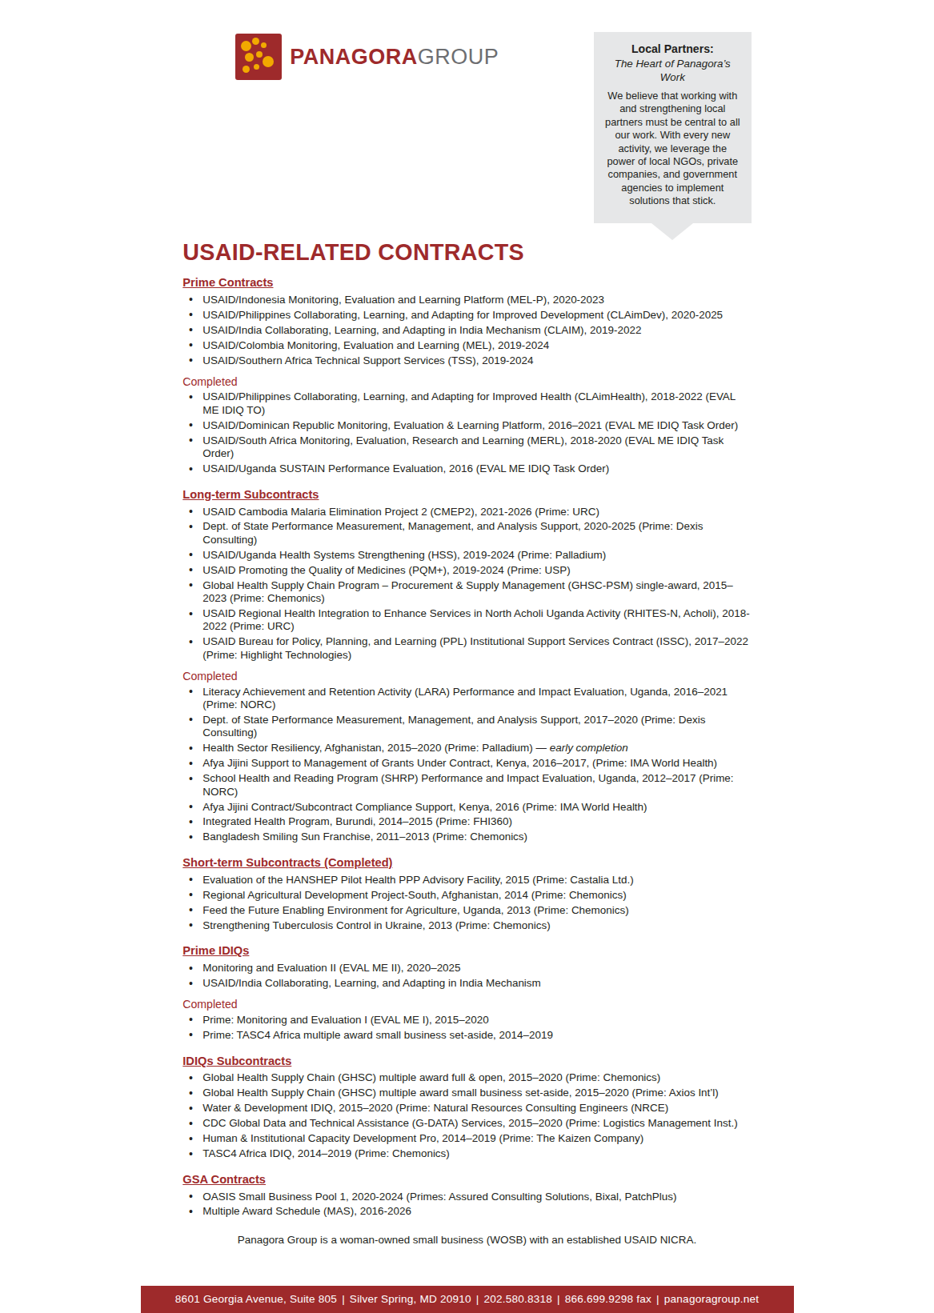PANAGORA GROUP
Local Partners:
The Heart of Panagora’s Work
We believe that working with and strengthening local partners must be central to all our work. With every new activity, we leverage the power of local NGOs, private companies, and government agencies to implement solutions that stick.
USAID-RELATED CONTRACTS
Prime Contracts
USAID/Indonesia Monitoring, Evaluation and Learning Platform (MEL-P), 2020-2023
USAID/Philippines Collaborating, Learning, and Adapting for Improved Development (CLAimDev), 2020-2025
USAID/India Collaborating, Learning, and Adapting in India Mechanism (CLAIM), 2019-2022
USAID/Colombia Monitoring, Evaluation and Learning (MEL), 2019-2024
USAID/Southern Africa Technical Support Services (TSS), 2019-2024
Completed
USAID/Philippines Collaborating, Learning, and Adapting for Improved Health (CLAimHealth), 2018-2022 (EVAL ME IDIQ TO)
USAID/Dominican Republic Monitoring, Evaluation & Learning Platform, 2016–2021 (EVAL ME IDIQ Task Order)
USAID/South Africa Monitoring, Evaluation, Research and Learning (MERL), 2018-2020 (EVAL ME IDIQ Task Order)
USAID/Uganda SUSTAIN Performance Evaluation, 2016 (EVAL ME IDIQ Task Order)
Long-term Subcontracts
USAID Cambodia Malaria Elimination Project 2 (CMEP2), 2021-2026 (Prime: URC)
Dept. of State Performance Measurement, Management, and Analysis Support, 2020-2025 (Prime: Dexis Consulting)
USAID/Uganda Health Systems Strengthening (HSS), 2019-2024 (Prime: Palladium)
USAID Promoting the Quality of Medicines (PQM+), 2019-2024 (Prime: USP)
Global Health Supply Chain Program – Procurement & Supply Management (GHSC-PSM) single-award, 2015–2023 (Prime: Chemonics)
USAID Regional Health Integration to Enhance Services in North Acholi Uganda Activity (RHITES-N, Acholi), 2018-2022 (Prime: URC)
USAID Bureau for Policy, Planning, and Learning (PPL) Institutional Support Services Contract (ISSC), 2017–2022 (Prime: Highlight Technologies)
Completed
Literacy Achievement and Retention Activity (LARA) Performance and Impact Evaluation, Uganda, 2016–2021 (Prime: NORC)
Dept. of State Performance Measurement, Management, and Analysis Support, 2017–2020 (Prime: Dexis Consulting)
Health Sector Resiliency, Afghanistan, 2015–2020 (Prime: Palladium) — early completion
Afya Jijini Support to Management of Grants Under Contract, Kenya, 2016–2017, (Prime: IMA World Health)
School Health and Reading Program (SHRP) Performance and Impact Evaluation, Uganda, 2012–2017 (Prime: NORC)
Afya Jijini Contract/Subcontract Compliance Support, Kenya, 2016 (Prime: IMA World Health)
Integrated Health Program, Burundi, 2014–2015 (Prime: FHI360)
Bangladesh Smiling Sun Franchise, 2011–2013 (Prime: Chemonics)
Short-term Subcontracts (Completed)
Evaluation of the HANSHEP Pilot Health PPP Advisory Facility, 2015 (Prime: Castalia Ltd.)
Regional Agricultural Development Project-South, Afghanistan, 2014 (Prime: Chemonics)
Feed the Future Enabling Environment for Agriculture, Uganda, 2013 (Prime: Chemonics)
Strengthening Tuberculosis Control in Ukraine, 2013 (Prime: Chemonics)
Prime IDIQs
Monitoring and Evaluation II (EVAL ME II), 2020–2025
USAID/India Collaborating, Learning, and Adapting in India Mechanism
Completed
Prime: Monitoring and Evaluation I (EVAL ME I), 2015–2020
Prime: TASC4 Africa multiple award small business set-aside, 2014–2019
IDIQs Subcontracts
Global Health Supply Chain (GHSC) multiple award full & open, 2015–2020 (Prime: Chemonics)
Global Health Supply Chain (GHSC) multiple award small business set-aside, 2015–2020 (Prime: Axios Int’l)
Water & Development IDIQ, 2015–2020 (Prime: Natural Resources Consulting Engineers (NRCE)
CDC Global Data and Technical Assistance (G-DATA) Services, 2015–2020 (Prime: Logistics Management Inst.)
Human & Institutional Capacity Development Pro, 2014–2019 (Prime: The Kaizen Company)
TASC4 Africa IDIQ, 2014–2019 (Prime: Chemonics)
GSA Contracts
OASIS Small Business Pool 1, 2020-2024 (Primes: Assured Consulting Solutions, Bixal, PatchPlus)
Multiple Award Schedule (MAS), 2016-2026
Panagora Group is a woman-owned small business (WOSB) with an established USAID NICRA.
8601 Georgia Avenue, Suite 805|Silver Spring, MD 20910|202.580.8318|866.699.9298 fax|panagoragroup.net